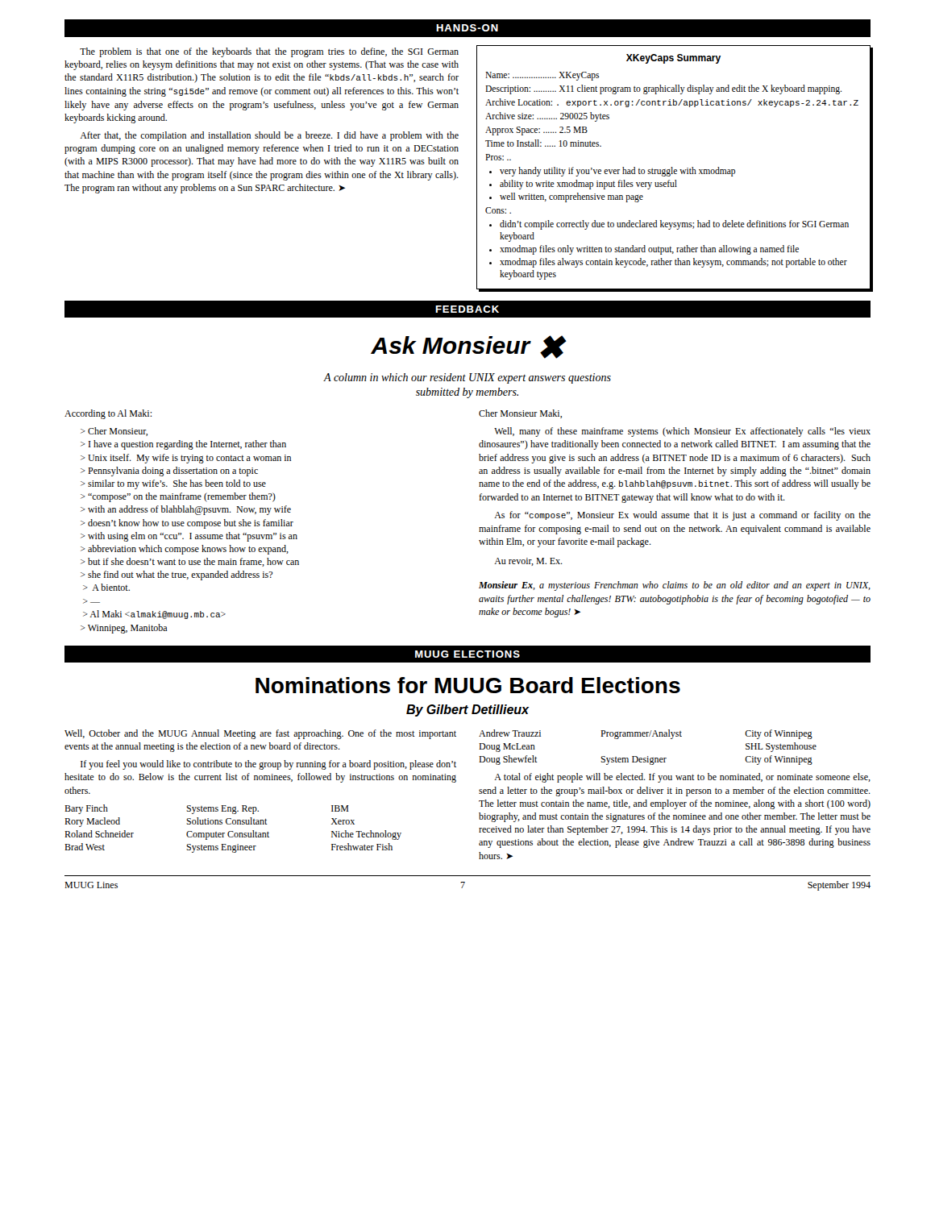HANDS-ON
The problem is that one of the keyboards that the program tries to define, the SGI German keyboard, relies on keysym definitions that may not exist on other systems. (That was the case with the standard X11R5 distribution.) The solution is to edit the file “kbds/all-kbds.h”, search for lines containing the string “sgi5de” and remove (or comment out) all references to this. This won’t likely have any adverse effects on the program’s usefulness, unless you’ve got a few German keyboards kicking around.
After that, the compilation and installation should be a breeze. I did have a problem with the program dumping core on an unaligned memory reference when I tried to run it on a DECstation (with a MIPS R3000 processor). That may have had more to do with the way X11R5 was built on that machine than with the program itself (since the program dies within one of the Xt library calls). The program ran without any problems on a Sun SPARC architecture. ➤
XKeyCaps Summary
Name: ................... XKeyCaps
Description: .......... X11 client program to graphically display and edit the X keyboard mapping.
Archive Location: . export.x.org:/contrib/applications/ xkeycaps-2.24.tar.Z
Archive size: ......... 290025 bytes
Approx Space: ...... 2.5 MB
Time to Install: ..... 10 minutes.
Pros: ..
very handy utility if you’ve ever had to struggle with xmodmap
ability to write xmodmap input files very useful
well written, comprehensive man page
Cons: .
didn’t compile correctly due to undeclared keysyms; had to delete definitions for SGI German keyboard
xmodmap files only written to standard output, rather than allowing a named file
xmodmap files always contain keycode, rather than keysym, commands; not portable to other keyboard types
FEEDBACK
Ask Monsieur ✖
A column in which our resident UNIX expert answers questions
submitted by members.
According to Al Maki:
> Cher Monsieur,
> I have a question regarding the Internet, rather than
> Unix itself. My wife is trying to contact a woman in
> Pennsylvania doing a dissertation on a topic
> similar to my wife’s. She has been told to use
> “compose” on the mainframe (remember them?)
> with an address of blahblah@psuvm. Now, my wife
> doesn’t know how to use compose but she is familiar
> with using elm on “ccu”. I assume that “psuvm” is an
> abbreviation which compose knows how to expand,
> but if she doesn’t want to use the main frame, how can
> she find out what the true, expanded address is?
> A bientot.
> —
> Al Maki <almaki@muug.mb.ca>
> Winnipeg, Manitoba
Cher Monsieur Maki,
Well, many of these mainframe systems (which Monsieur Ex affectionately calls “les vieux dinosaures”) have traditionally been connected to a network called BITNET. I am assuming that the brief address you give is such an address (a BITNET node ID is a maximum of 6 characters). Such an address is usually available for e-mail from the Internet by simply adding the “.bitnet” domain name to the end of the address, e.g. blahblah@psuvm.bitnet. This sort of address will usually be forwarded to an Internet to BITNET gateway that will know what to do with it.
As for “compose”, Monsieur Ex would assume that it is just a command or facility on the mainframe for composing e-mail to send out on the network. An equivalent command is available within Elm, or your favorite e-mail package.
Au revoir, M. Ex.
Monsieur Ex, a mysterious Frenchman who claims to be an old editor and an expert in UNIX, awaits further mental challenges! BTW: autobogotiphobia is the fear of becoming bogotofied — to make or become bogus! ➤
MUUG ELECTIONS
Nominations for MUUG Board Elections
By Gilbert Detillieux
Well, October and the MUUG Annual Meeting are fast approaching. One of the most important events at the annual meeting is the election of a new board of directors.
If you feel you would like to contribute to the group by running for a board position, please don’t hesitate to do so. Below is the current list of nominees, followed by instructions on nominating others.
| Bary Finch | Systems Eng. Rep. | IBM |
| Rory Macleod | Solutions Consultant | Xerox |
| Roland Schneider | Computer Consultant | Niche Technology |
| Brad West | Systems Engineer | Freshwater Fish |
| Andrew Trauzzi | Programmer/Analyst | City of Winnipeg |
| Doug McLean | | SHL Systemhouse |
| Doug Shewfelt | System Designer | City of Winnipeg |
A total of eight people will be elected. If you want to be nominated, or nominate someone else, send a letter to the group’s mail-box or deliver it in person to a member of the election committee. The letter must contain the name, title, and employer of the nominee, along with a short (100 word) biography, and must contain the signatures of the nominee and one other member. The letter must be received no later than September 27, 1994. This is 14 days prior to the annual meeting. If you have any questions about the election, please give Andrew Trauzzi a call at 986-3898 during business hours. ➤
MUUG Lines 7 September 1994